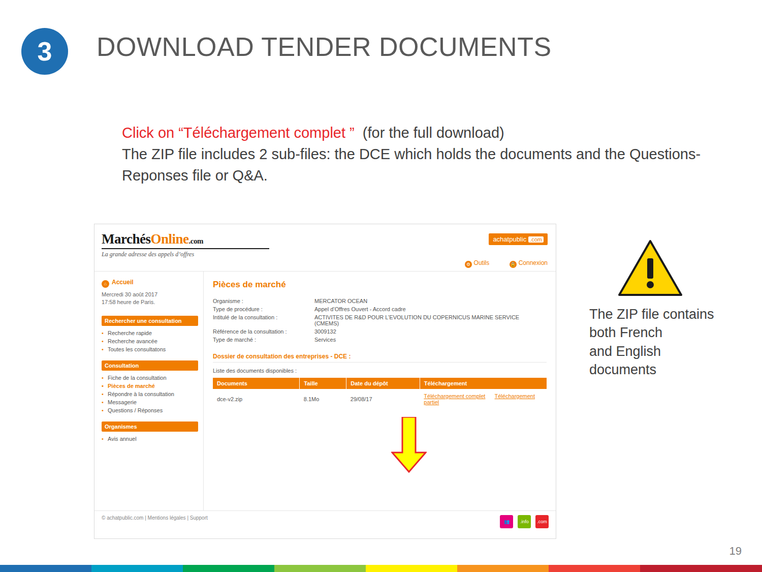3
DOWNLOAD TENDER DOCUMENTS
Click on “Téléchargement complet ” (for the full download)
The ZIP file includes 2 sub-files: the DCE which holds the documents and the Questions-Reponses file or Q&A.
MarchésOnline.com
La grande adresse des appels d’offres
achatpublic.com
⚙Outils 🔒Connexion
⌂Accueil
Mercredi 30 août 2017
17:58 heure de Paris.
Rechercher une consultation
Recherche rapide
Recherche avancée
Toutes les consultatons
Consultation
Fiche de la consultation
Pièces de marché
Répondre à la consultation
Messagerie
Questions / Réponses
Organismes
Avis annuel
Pièces de marché
| Organisme : | MERCATOR OCEAN |
| Type de procédure : | Appel d’Offres Ouvert - Accord cadre |
| Intitulé de la consultation : | ACTIVITES DE R&D POUR L’EVOLUTION DU COPERNICUS MARINE SERVICE (CMEMS) |
| Référence de la consultation : | 3009132 |
| Type de marché : | Services |
Dossier de consultation des entreprises - DCE :
Liste des documents disponibles :
| Documents | Taille | Date du dépôt | Téléchargement |
| --- | --- | --- | --- |
| dce-v2.zip | 8.1Mo | 29/08/17 | Téléchargement complet Téléchargement partiel |
© achatpublic.com | Mentions légales | Support
👥 .info .com
The ZIP file contains both French
and English documents
19